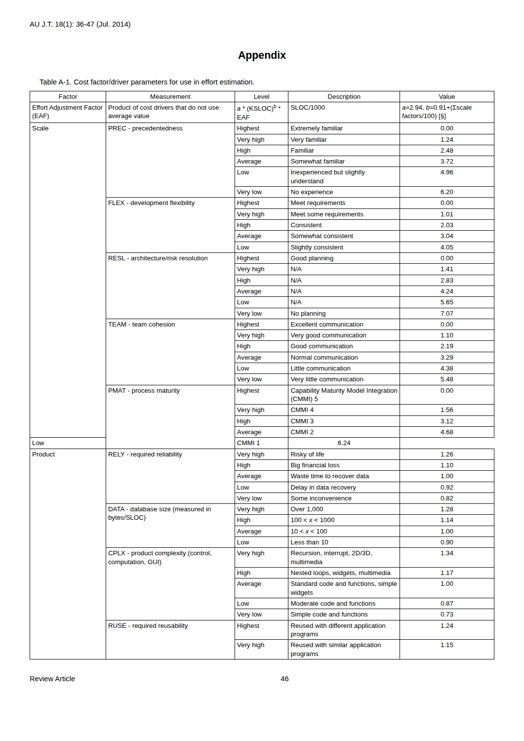AU J.T. 18(1): 36-47 (Jul. 2014)
Appendix
Table A-1. Cost factor/driver parameters for use in effort estimation.
| Factor | Measurement | Level | Description | Value |
| --- | --- | --- | --- | --- |
| Effort Adjustment Factor (EAF) | Product of cost drivers that do not use average value | a * (KSLOC) b * EAF | SLOC/1000 | a =2.94, b =0.91+(Σscale factors/100) [§] |
| Scale | PREC - precedentedness | Highest | Extremely familiar | 0.00 |
| Very high | Very familiar | 1.24 |
| High | Familiar | 2.48 |
| Average | Somewhat familiar | 3.72 |
| Low | Inexperienced but slightly understand | 4.96 |
| Very low | No experience | 6.20 |
| FLEX - development flexibility | Highest | Meet requirements | 0.00 |
| Very high | Meet some requirements | 1.01 |
| High | Consistent | 2.03 |
| Average | Somewhat consistent | 3.04 |
| Low | Slightly consistent | 4.05 |
| RESL - architecture/risk resolution | Highest | Good planning | 0.00 |
| Very high | N/A | 1.41 |
| High | N/A | 2.83 |
| Average | N/A | 4.24 |
| Low | N/A | 5.65 |
| Very low | No planning | 7.07 |
| TEAM - team cohesion | Highest | Excellent communication | 0.00 |
| Very high | Very good communication | 1.10 |
| High | Good communication | 2.19 |
| Average | Normal communication | 3.29 |
| Low | Little communication | 4.38 |
| Very low | Very little communication | 5.48 |
| PMAT - process maturity | Highest | Capability Maturity Model Integration (CMMI) 5 | 0.00 |
| Very high | CMMI 4 | 1.56 |
| High | CMMI 3 | 3.12 |
| Average | CMMI 2 | 4.68 |
| Low | CMMI 1 | 6.24 |
| Product | RELY - required reliability | Very high | Risky of life | 1.26 |
| High | Big financial loss | 1.10 |
| Average | Waste time to recover data | 1.00 |
| Low | Delay in data recovery | 0.92 |
| Very low | Some inconvenience | 0.82 |
| DATA - database size (measured in bytes/SLOC) | Very high | Over 1,000 | 1.28 |
| High | 100 < x < 1000 | 1.14 |
| Average | 10 < x < 100 | 1.00 |
| Low | Less than 10 | 0.90 |
| CPLX - product complexity (control, computation, GUI) | Very high | Recursion, interrupt, 2D/3D, multimedia | 1.34 |
| High | Nested loops, widgets, multimedia | 1.17 |
| Average | Standard code and functions, simple widgets | 1.00 |
| Low | Moderate code and functions | 0.87 |
| Very low | Simple code and functions | 0.73 |
| RUSE - required reusability | Highest | Reused with different application programs | 1.24 |
| Very high | Reused with similar application programs | 1.15 |
Review Article 46